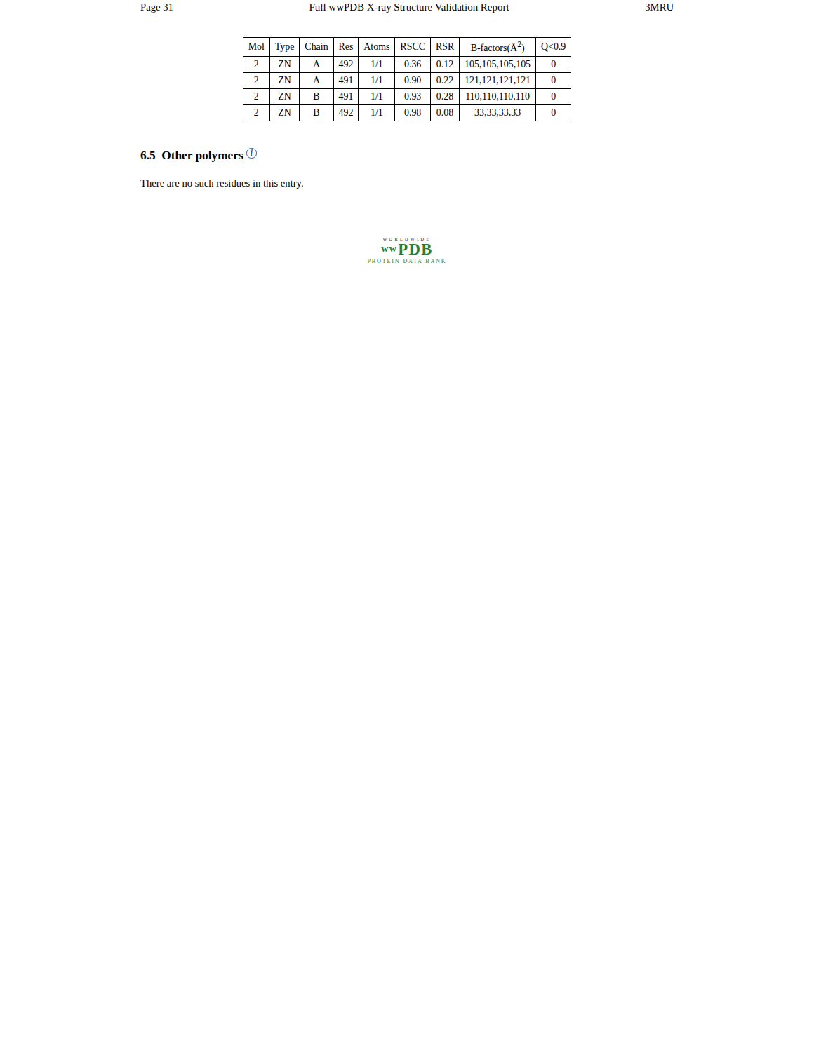Page 31
Full wwPDB X-ray Structure Validation Report
3MRU
| Mol | Type | Chain | Res | Atoms | RSCC | RSR | B-factors(Å 2 ) | Q<0.9 |
| --- | --- | --- | --- | --- | --- | --- | --- | --- |
| 2 | ZN | A | 492 | 1/1 | 0.36 | 0.12 | 105,105,105,105 | 0 |
| 2 | ZN | A | 491 | 1/1 | 0.90 | 0.22 | 121,121,121,121 | 0 |
| 2 | ZN | B | 491 | 1/1 | 0.93 | 0.28 | 110,110,110,110 | 0 |
| 2 | ZN | B | 492 | 1/1 | 0.98 | 0.08 | 33,33,33,33 | 0 |
6.5 Other polymersi
There are no such residues in this entry.
WORLDWIDE
ww PDB
PROTEIN DATA BANK